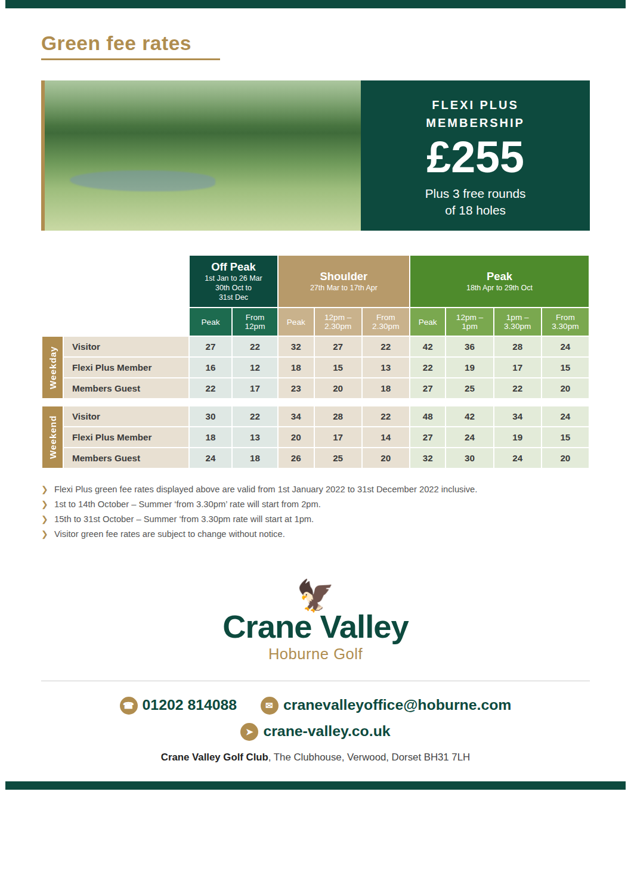Green fee rates
FLEXI PLUS
MEMBERSHIP
£255
Plus 3 free rounds
of 18 holes
Green fee rates by season, day and tee time
| | Off Peak 1st Jan to 26 Mar 30th Oct to 31st Dec | Shoulder 27th Mar to 17th Apr | Peak 18th Apr to 29th Oct |
| --- | --- | --- | --- |
| Peak | From 12pm | Peak | 12pm – 2.30pm | From 2.30pm | Peak | 12pm – 1pm | 1pm – 3.30pm | From 3.30pm |
| Weekday | Visitor | 27 | 22 | 32 | 27 | 22 | 42 | 36 | 28 | 24 |
| Flexi Plus Member | 16 | 12 | 18 | 15 | 13 | 22 | 19 | 17 | 15 |
| Members Guest | 22 | 17 | 23 | 20 | 18 | 27 | 25 | 22 | 20 |
| Weekend | Visitor | 30 | 22 | 34 | 28 | 22 | 48 | 42 | 34 | 24 |
| Flexi Plus Member | 18 | 13 | 20 | 17 | 14 | 27 | 24 | 19 | 15 |
| Members Guest | 24 | 18 | 26 | 25 | 20 | 32 | 30 | 24 | 20 |
Flexi Plus green fee rates displayed above are valid from 1st January 2022 to 31st December 2022 inclusive.
1st to 14th October – Summer ‘from 3.30pm’ rate will start from 2pm.
15th to 31st October – Summer ‘from 3.30pm rate will start at 1pm.
Visitor green fee rates are subject to change without notice.
🦅
Crane Valley
Hoburne Golf
☎01202 814088 ✉cranevalleyoffice@hoburne.com
➤crane-valley.co.uk
Crane Valley Golf Club, The Clubhouse, Verwood, Dorset BH31 7LH